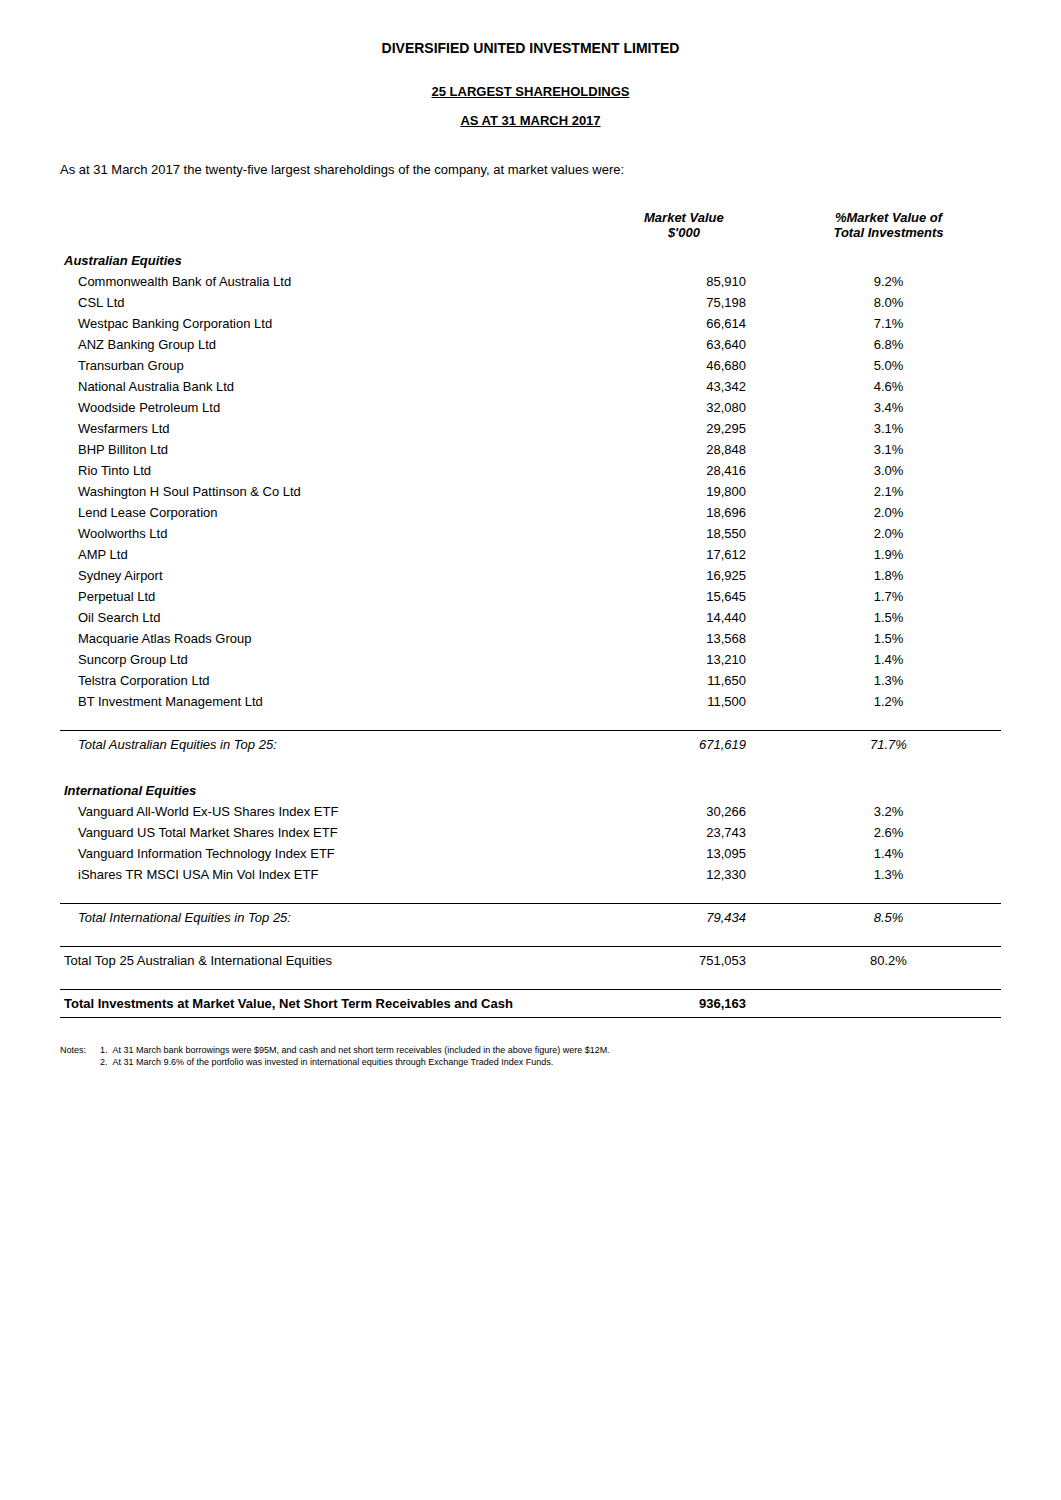DIVERSIFIED UNITED INVESTMENT LIMITED
25 LARGEST SHAREHOLDINGS
AS AT 31 MARCH 2017
As at 31 March 2017 the twenty-five largest shareholdings of the company, at market values were:
| | Market Value $'000 | %Market Value of Total Investments |
| --- | --- | --- |
| Australian Equities |
| Commonwealth Bank of Australia Ltd | 85,910 | 9.2% |
| CSL Ltd | 75,198 | 8.0% |
| Westpac Banking Corporation Ltd | 66,614 | 7.1% |
| ANZ Banking Group Ltd | 63,640 | 6.8% |
| Transurban Group | 46,680 | 5.0% |
| National Australia Bank Ltd | 43,342 | 4.6% |
| Woodside Petroleum Ltd | 32,080 | 3.4% |
| Wesfarmers Ltd | 29,295 | 3.1% |
| BHP Billiton Ltd | 28,848 | 3.1% |
| Rio Tinto Ltd | 28,416 | 3.0% |
| Washington H Soul Pattinson & Co Ltd | 19,800 | 2.1% |
| Lend Lease Corporation | 18,696 | 2.0% |
| Woolworths Ltd | 18,550 | 2.0% |
| AMP Ltd | 17,612 | 1.9% |
| Sydney Airport | 16,925 | 1.8% |
| Perpetual Ltd | 15,645 | 1.7% |
| Oil Search Ltd | 14,440 | 1.5% |
| Macquarie Atlas Roads Group | 13,568 | 1.5% |
| Suncorp Group Ltd | 13,210 | 1.4% |
| Telstra Corporation Ltd | 11,650 | 1.3% |
| BT Investment Management Ltd | 11,500 | 1.2% |
| Total Australian Equities in Top 25: | 671,619 | 71.7% |
| International Equities |
| Vanguard All-World Ex-US Shares Index ETF | 30,266 | 3.2% |
| Vanguard US Total Market Shares Index ETF | 23,743 | 2.6% |
| Vanguard Information Technology Index ETF | 13,095 | 1.4% |
| iShares TR MSCI USA Min Vol Index ETF | 12,330 | 1.3% |
| Total International Equities in Top 25: | 79,434 | 8.5% |
| Total Top 25 Australian & International Equities | 751,053 | 80.2% |
| Total Investments at Market Value, Net Short Term Receivables and Cash | 936,163 | |
Notes: 1. At 31 March bank borrowings were $95M, and cash and net short term receivables (included in the above figure) were $12M.
2. At 31 March 9.6% of the portfolio was invested in international equities through Exchange Traded Index Funds.